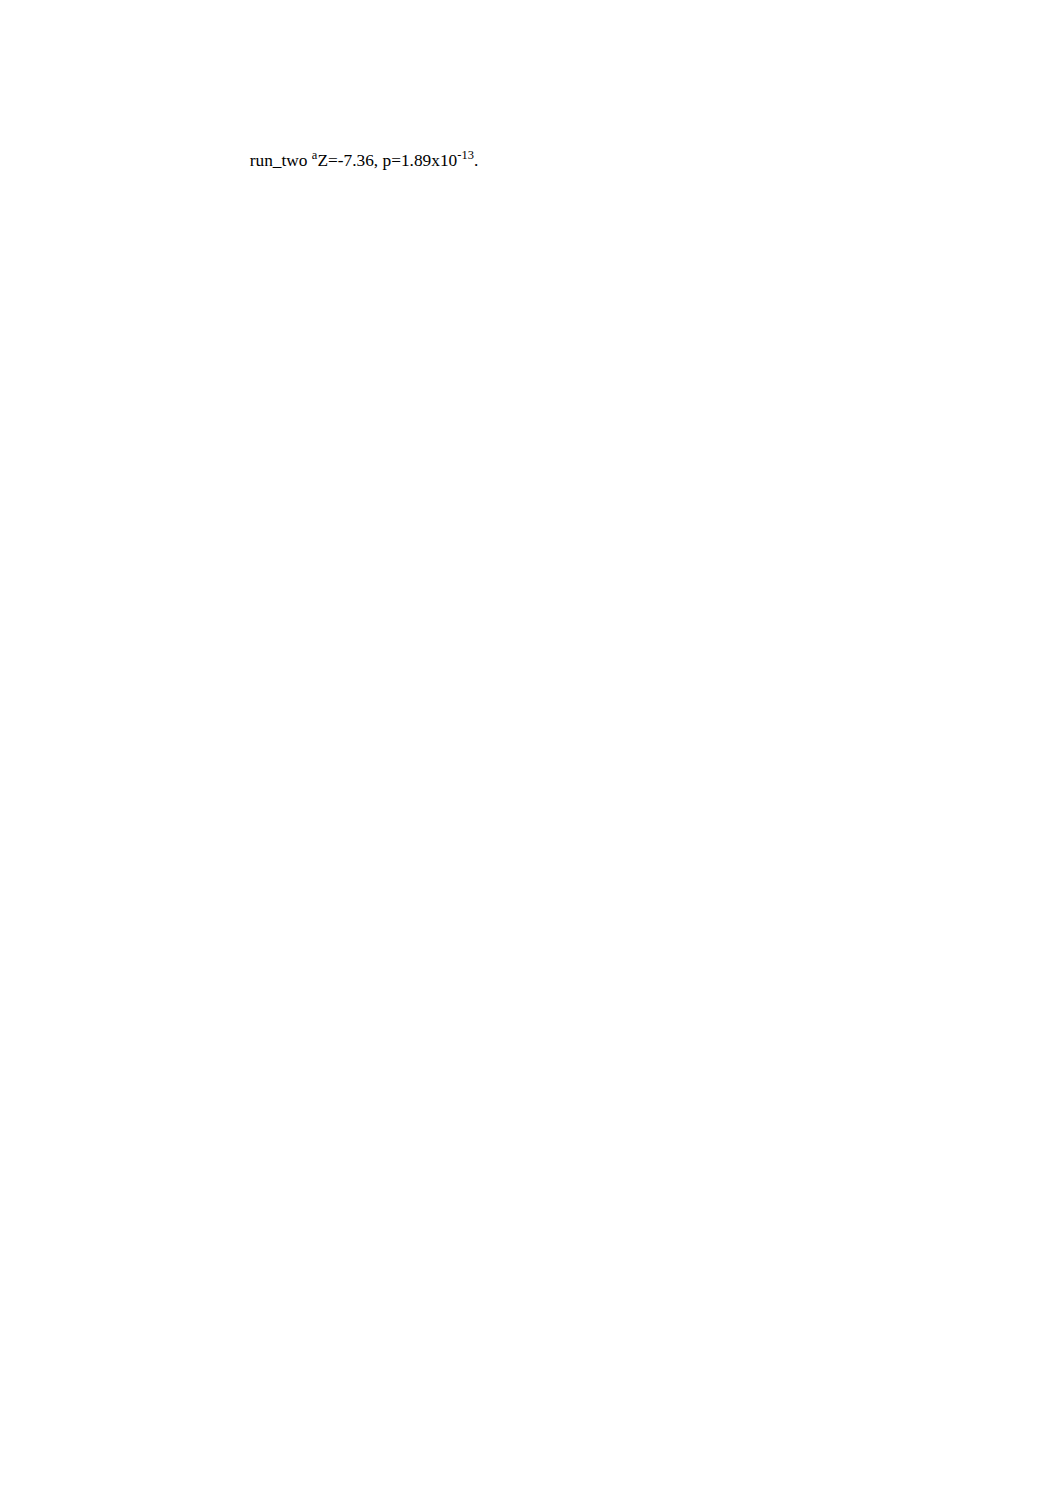run_two aZ=-7.36, p=1.89x10-13.